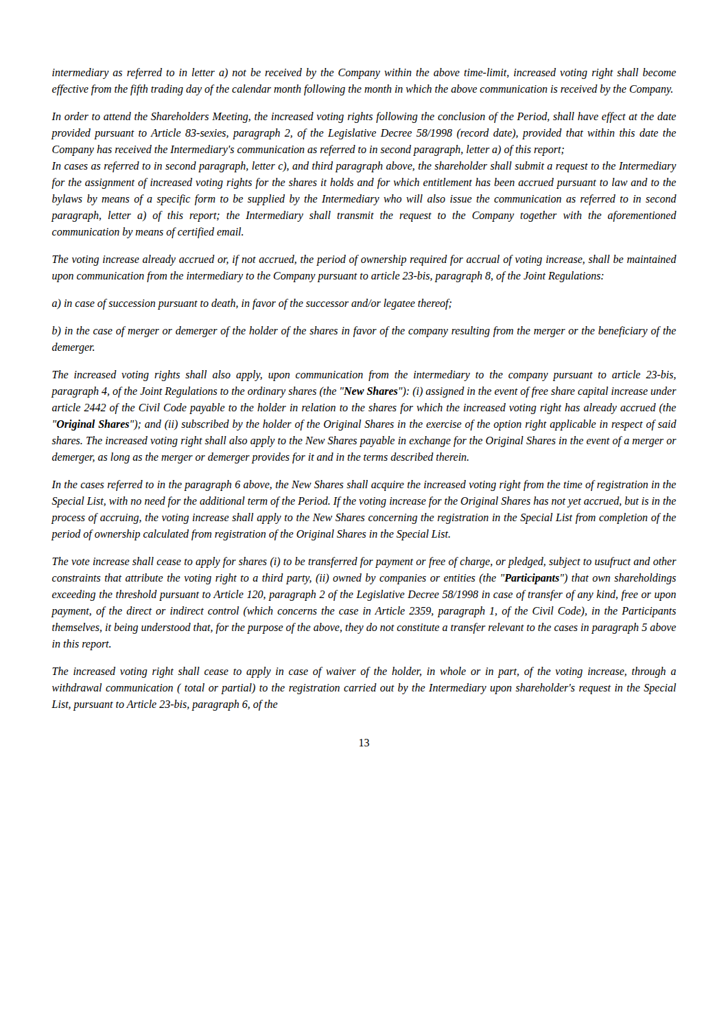intermediary as referred to in letter a) not be received by the Company within the above time-limit, increased voting right shall become effective from the fifth trading day of the calendar month following the month in which the above communication is received by the Company.
In order to attend the Shareholders Meeting, the increased voting rights following the conclusion of the Period, shall have effect at the date provided pursuant to Article 83-sexies, paragraph 2, of the Legislative Decree 58/1998 (record date), provided that within this date the Company has received the Intermediary's communication as referred to in second paragraph, letter a) of this report;
In cases as referred to in second paragraph, letter c), and third paragraph above, the shareholder shall submit a request to the Intermediary for the assignment of increased voting rights for the shares it holds and for which entitlement has been accrued pursuant to law and to the bylaws by means of a specific form to be supplied by the Intermediary who will also issue the communication as referred to in second paragraph, letter a) of this report; the Intermediary shall transmit the request to the Company together with the aforementioned communication by means of certified email.
The voting increase already accrued or, if not accrued, the period of ownership required for accrual of voting increase, shall be maintained upon communication from the intermediary to the Company pursuant to article 23-bis, paragraph 8, of the Joint Regulations:
a) in case of succession pursuant to death, in favor of the successor and/or legatee thereof;
b) in the case of merger or demerger of the holder of the shares in favor of the company resulting from the merger or the beneficiary of the demerger.
The increased voting rights shall also apply, upon communication from the intermediary to the company pursuant to article 23-bis, paragraph 4, of the Joint Regulations to the ordinary shares (the "New Shares"): (i) assigned in the event of free share capital increase under article 2442 of the Civil Code payable to the holder in relation to the shares for which the increased voting right has already accrued (the "Original Shares"); and (ii) subscribed by the holder of the Original Shares in the exercise of the option right applicable in respect of said shares. The increased voting right shall also apply to the New Shares payable in exchange for the Original Shares in the event of a merger or demerger, as long as the merger or demerger provides for it and in the terms described therein.
In the cases referred to in the paragraph 6 above, the New Shares shall acquire the increased voting right from the time of registration in the Special List, with no need for the additional term of the Period. If the voting increase for the Original Shares has not yet accrued, but is in the process of accruing, the voting increase shall apply to the New Shares concerning the registration in the Special List from completion of the period of ownership calculated from registration of the Original Shares in the Special List.
The vote increase shall cease to apply for shares (i) to be transferred for payment or free of charge, or pledged, subject to usufruct and other constraints that attribute the voting right to a third party, (ii) owned by companies or entities (the "Participants") that own shareholdings exceeding the threshold pursuant to Article 120, paragraph 2 of the Legislative Decree 58/1998 in case of transfer of any kind, free or upon payment, of the direct or indirect control (which concerns the case in Article 2359, paragraph 1, of the Civil Code), in the Participants themselves, it being understood that, for the purpose of the above, they do not constitute a transfer relevant to the cases in paragraph 5 above in this report.
The increased voting right shall cease to apply in case of waiver of the holder, in whole or in part, of the voting increase, through a withdrawal communication ( total or partial) to the registration carried out by the Intermediary upon shareholder's request in the Special List, pursuant to Article 23-bis, paragraph 6, of the
13